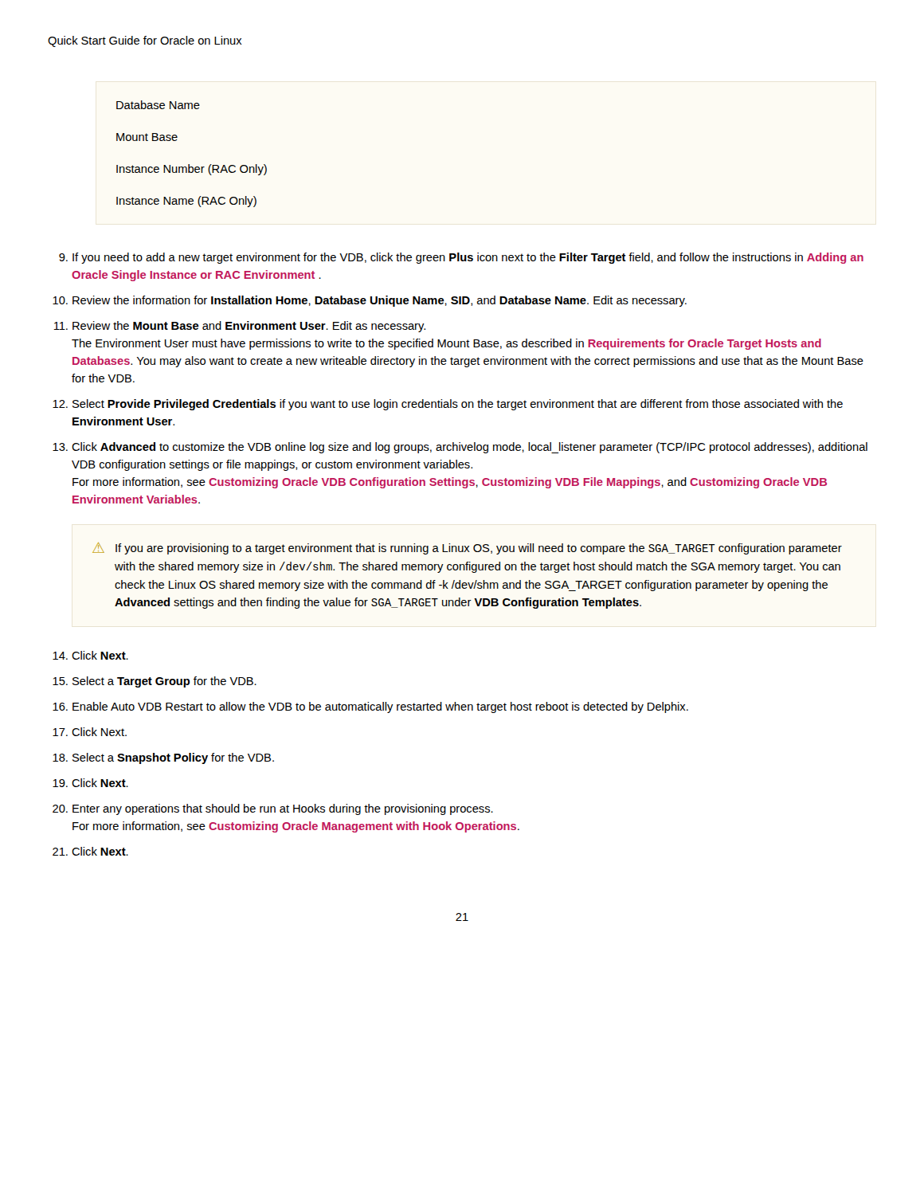Quick Start Guide for Oracle on Linux
Database Name
Mount Base
Instance Number (RAC Only)
Instance Name (RAC Only)
If you need to add a new target environment for the VDB, click the green Plus icon next to the Filter Target field, and follow the instructions in Adding an Oracle Single Instance or RAC Environment .
Review the information for Installation Home, Database Unique Name, SID, and Database Name. Edit as necessary.
Review the Mount Base and Environment User. Edit as necessary.
The Environment User must have permissions to write to the specified Mount Base, as described in Requirements for Oracle Target Hosts and Databases. You may also want to create a new writeable directory in the target environment with the correct permissions and use that as the Mount Base for the VDB.
Select Provide Privileged Credentials if you want to use login credentials on the target environment that are different from those associated with the Environment User.
Click Advanced to customize the VDB online log size and log groups, archivelog mode, local_listener parameter (TCP/IPC protocol addresses), additional VDB configuration settings or file mappings, or custom environment variables.
For more information, see Customizing Oracle VDB Configuration Settings, Customizing VDB File Mappings, and Customizing Oracle VDB Environment Variables.
⚠
If you are provisioning to a target environment that is running a Linux OS, you will need to compare the SGA_TARGET configuration parameter with the shared memory size in /dev/shm. The shared memory configured on the target host should match the SGA memory target. You can check the Linux OS shared memory size with the command df -k /dev/shm and the SGA_TARGET configuration parameter by opening the Advanced settings and then finding the value for SGA_TARGET under VDB Configuration Templates.
Click Next.
Select a Target Group for the VDB.
Enable Auto VDB Restart to allow the VDB to be automatically restarted when target host reboot is detected by Delphix.
Click Next.
Select a Snapshot Policy for the VDB.
Click Next.
Enter any operations that should be run at Hooks during the provisioning process.
For more information, see Customizing Oracle Management with Hook Operations.
Click Next.
21